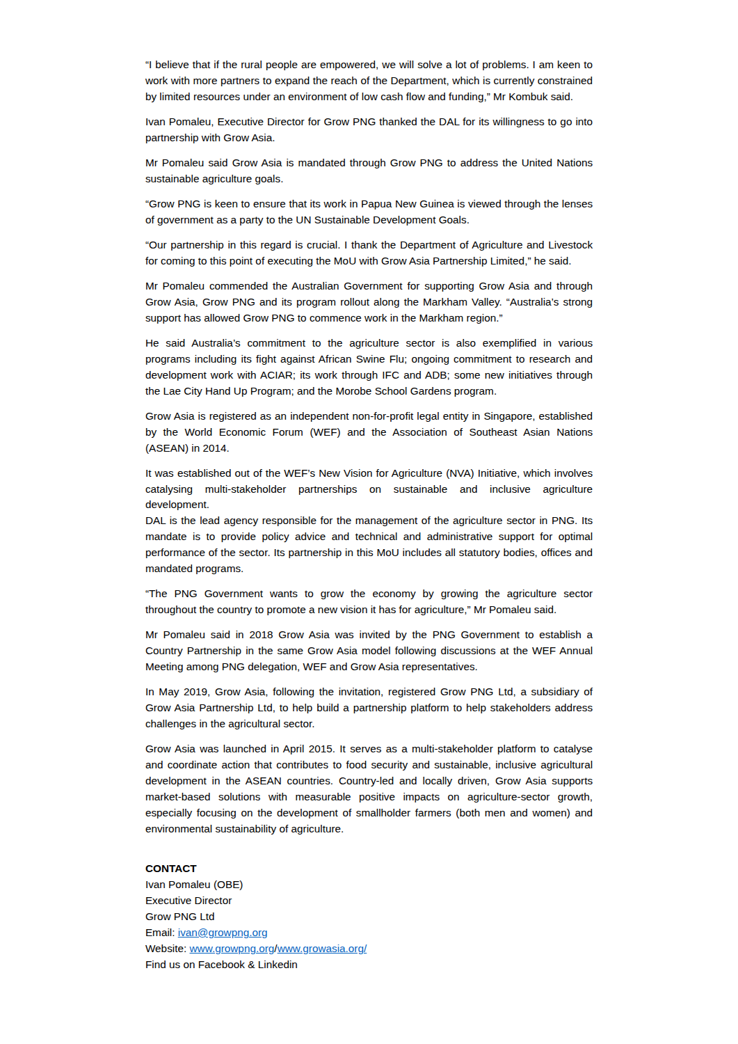“I believe that if the rural people are empowered, we will solve a lot of problems. I am keen to work with more partners to expand the reach of the Department, which is currently constrained by limited resources under an environment of low cash flow and funding,” Mr Kombuk said.
Ivan Pomaleu, Executive Director for Grow PNG thanked the DAL for its willingness to go into partnership with Grow Asia.
Mr Pomaleu said Grow Asia is mandated through Grow PNG to address the United Nations sustainable agriculture goals.
“Grow PNG is keen to ensure that its work in Papua New Guinea is viewed through the lenses of government as a party to the UN Sustainable Development Goals.
“Our partnership in this regard is crucial. I thank the Department of Agriculture and Livestock for coming to this point of executing the MoU with Grow Asia Partnership Limited,” he said.
Mr Pomaleu commended the Australian Government for supporting Grow Asia and through Grow Asia, Grow PNG and its program rollout along the Markham Valley. “Australia’s strong support has allowed Grow PNG to commence work in the Markham region.”
He said Australia’s commitment to the agriculture sector is also exemplified in various programs including its fight against African Swine Flu; ongoing commitment to research and development work with ACIAR; its work through IFC and ADB; some new initiatives through the Lae City Hand Up Program; and the Morobe School Gardens program.
Grow Asia is registered as an independent non-for-profit legal entity in Singapore, established by the World Economic Forum (WEF) and the Association of Southeast Asian Nations (ASEAN) in 2014.
It was established out of the WEF’s New Vision for Agriculture (NVA) Initiative, which involves catalysing multi-stakeholder partnerships on sustainable and inclusive agriculture development.
DAL is the lead agency responsible for the management of the agriculture sector in PNG. Its mandate is to provide policy advice and technical and administrative support for optimal performance of the sector. Its partnership in this MoU includes all statutory bodies, offices and mandated programs.
“The PNG Government wants to grow the economy by growing the agriculture sector throughout the country to promote a new vision it has for agriculture,” Mr Pomaleu said.
Mr Pomaleu said in 2018 Grow Asia was invited by the PNG Government to establish a Country Partnership in the same Grow Asia model following discussions at the WEF Annual Meeting among PNG delegation, WEF and Grow Asia representatives.
In May 2019, Grow Asia, following the invitation, registered Grow PNG Ltd, a subsidiary of Grow Asia Partnership Ltd, to help build a partnership platform to help stakeholders address challenges in the agricultural sector.
Grow Asia was launched in April 2015. It serves as a multi-stakeholder platform to catalyse and coordinate action that contributes to food security and sustainable, inclusive agricultural development in the ASEAN countries. Country-led and locally driven, Grow Asia supports market-based solutions with measurable positive impacts on agriculture-sector growth, especially focusing on the development of smallholder farmers (both men and women) and environmental sustainability of agriculture.
CONTACT
Ivan Pomaleu (OBE)
Executive Director
Grow PNG Ltd
Email: ivan@growpng.org
Website: www.growpng.org/www.growasia.org/
Find us on Facebook & Linkedin